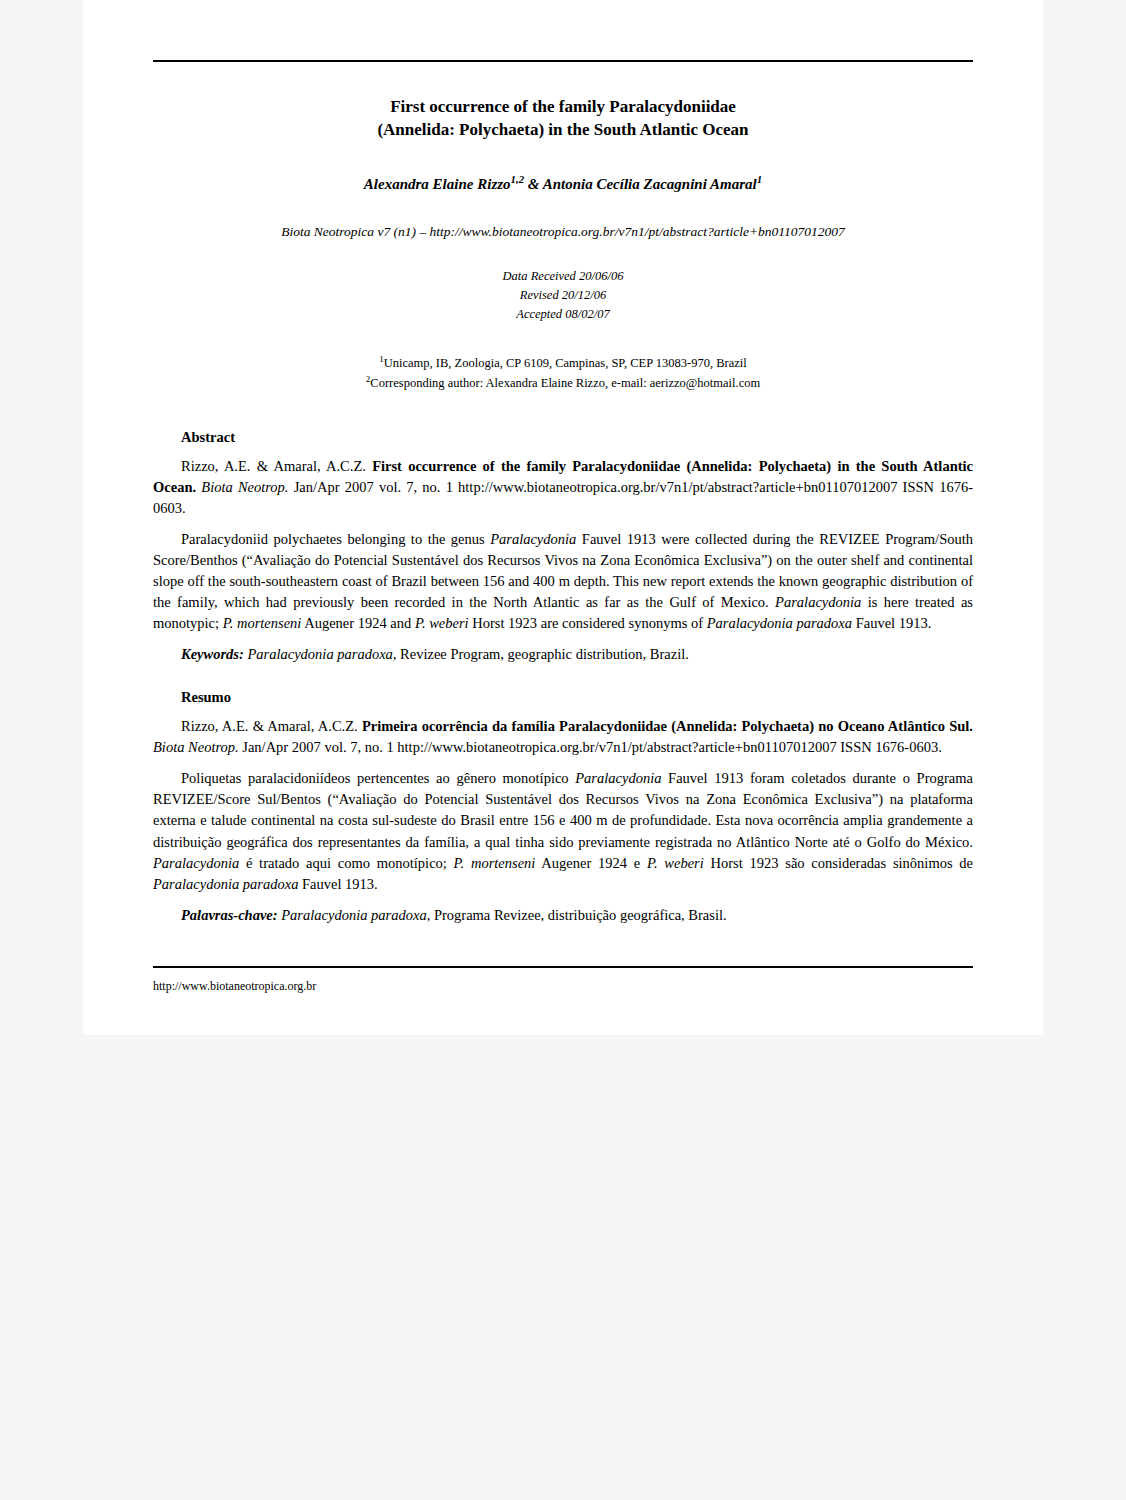First occurrence of the family Paralacydoniidae
(Annelida: Polychaeta) in the South Atlantic Ocean
Alexandra Elaine Rizzo1,2 & Antonia Cecília Zacagnini Amaral1
Biota Neotropica v7 (n1) – http://www.biotaneotropica.org.br/v7n1/pt/abstract?article+bn01107012007
Data Received 20/06/06
Revised 20/12/06
Accepted 08/02/07
1 Unicamp, IB, Zoologia, CP 6109, Campinas, SP, CEP 13083-970, Brazil
2 Corresponding author: Alexandra Elaine Rizzo, e-mail: aerizzo@hotmail.com
Abstract
Rizzo, A.E. & Amaral, A.C.Z. First occurrence of the family Paralacydoniidae (Annelida: Polychaeta) in the South Atlantic Ocean. Biota Neotrop. Jan/Apr 2007 vol. 7, no. 1 http://www.biotaneotropica.org.br/v7n1/pt/abstract?article+bn01107012007 ISSN 1676-0603.
Paralacydoniid polychaetes belonging to the genus Paralacydonia Fauvel 1913 were collected during the REVIZEE Program/South Score/Benthos (“Avaliação do Potencial Sustentável dos Recursos Vivos na Zona Econômica Exclusiva”) on the outer shelf and continental slope off the south-southeastern coast of Brazil between 156 and 400 m depth. This new report extends the known geographic distribution of the family, which had previously been recorded in the North Atlantic as far as the Gulf of Mexico. Paralacydonia is here treated as monotypic; P. mortenseni Augener 1924 and P. weberi Horst 1923 are considered synonyms of Paralacydonia paradoxa Fauvel 1913.
Keywords: Paralacydonia paradoxa, Revizee Program, geographic distribution, Brazil.
Resumo
Rizzo, A.E. & Amaral, A.C.Z. Primeira ocorrência da família Paralacydoniidae (Annelida: Polychaeta) no Oceano Atlântico Sul. Biota Neotrop. Jan/Apr 2007 vol. 7, no. 1 http://www.biotaneotropica.org.br/v7n1/pt/abstract?article+bn01107012007 ISSN 1676-0603.
Poliquetas paralacidoniídeos pertencentes ao gênero monotípico Paralacydonia Fauvel 1913 foram coletados durante o Programa REVIZEE/Score Sul/Bentos (“Avaliação do Potencial Sustentável dos Recursos Vivos na Zona Econômica Exclusiva”) na plataforma externa e talude continental na costa sul-sudeste do Brasil entre 156 e 400 m de profundidade. Esta nova ocorrência amplia grandemente a distribuição geográfica dos representantes da família, a qual tinha sido previamente registrada no Atlântico Norte até o Golfo do México. Paralacydonia é tratado aqui como monotípico; P. mortenseni Augener 1924 e P. weberi Horst 1923 são consideradas sinônimos de Paralacydonia paradoxa Fauvel 1913.
Palavras-chave: Paralacydonia paradoxa, Programa Revizee, distribuição geográfica, Brasil.
http://www.biotaneotropica.org.br